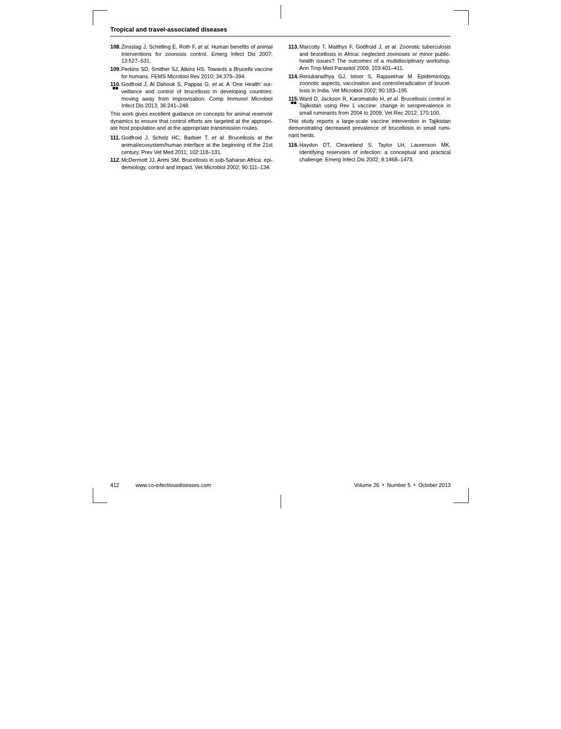Tropical and travel-associated diseases
108. Zinsstag J, Schelling E, Roth F, et al. Human benefits of animal interventions for zoonosis control. Emerg Infect Dis 2007; 13:527–531.
109. Perkins SD, Smither SJ, Atkins HS. Towards a Brucella vaccine for humans. FEMS Microbiol Rev 2010; 34:379–394.
110. Godfroid J, Al Dahouk S, Pappas G, et al. A ‘One Health’ surveillance and control of brucellosis in developing countries: moving away from improvisation. Comp Immunol Microbiol Infect Dis 2013; 36:241–248.
This work gives excellent guidance on concepts for animal reservoir dynamics to ensure that control efforts are targeted at the appropriate host population and at the appropriate transmission routes.
111. Godfroid J, Scholz HC, Barbier T, et al. Brucellosis at the animal/ecosystem/human interface at the beginning of the 21st century. Prev Vet Med 2011; 102:118–131.
112. McDermott JJ, Arimi SM. Brucellosis in sub-Saharan Africa: epidemiology, control and impact. Vet Microbiol 2002; 90:111–134.
113. Marcotty T, Matthys F, Godfroid J, et al. Zoonotic tuberculosis and brucellosis in Africa: neglected zoonoses or minor public-health issues? The outcomes of a multidisciplinary workshop. Ann Trop Med Parasitol 2009; 103:401–411.
114. Renukaradhya GJ, Isloor S, Rajasekhar M. Epidemiology, zoonotic aspects, vaccination and control/eradication of brucellosis in India. Vet Microbiol 2002; 90:183–195.
115. Ward D, Jackson R, Karomatullo H, et al. Brucellosis control in Tajikistan using Rev 1 vaccine: change in seroprevalence in small ruminants from 2004 to 2009. Vet Rec 2012; 170:100.
This study reports a large-scale vaccine intervention in Tajikistan demonstrating decreased prevalence of brucellosis in small ruminant herds.
116. Haydon DT, Cleaveland S, Taylor LH, Laurenson MK. Identifying reservoirs of infection: a conceptual and practical challenge. Emerg Infect Dis 2002; 8:1468–1473.
412 www.co-infectiousdiseases.com
Volume 26 • Number 5 • October 2013